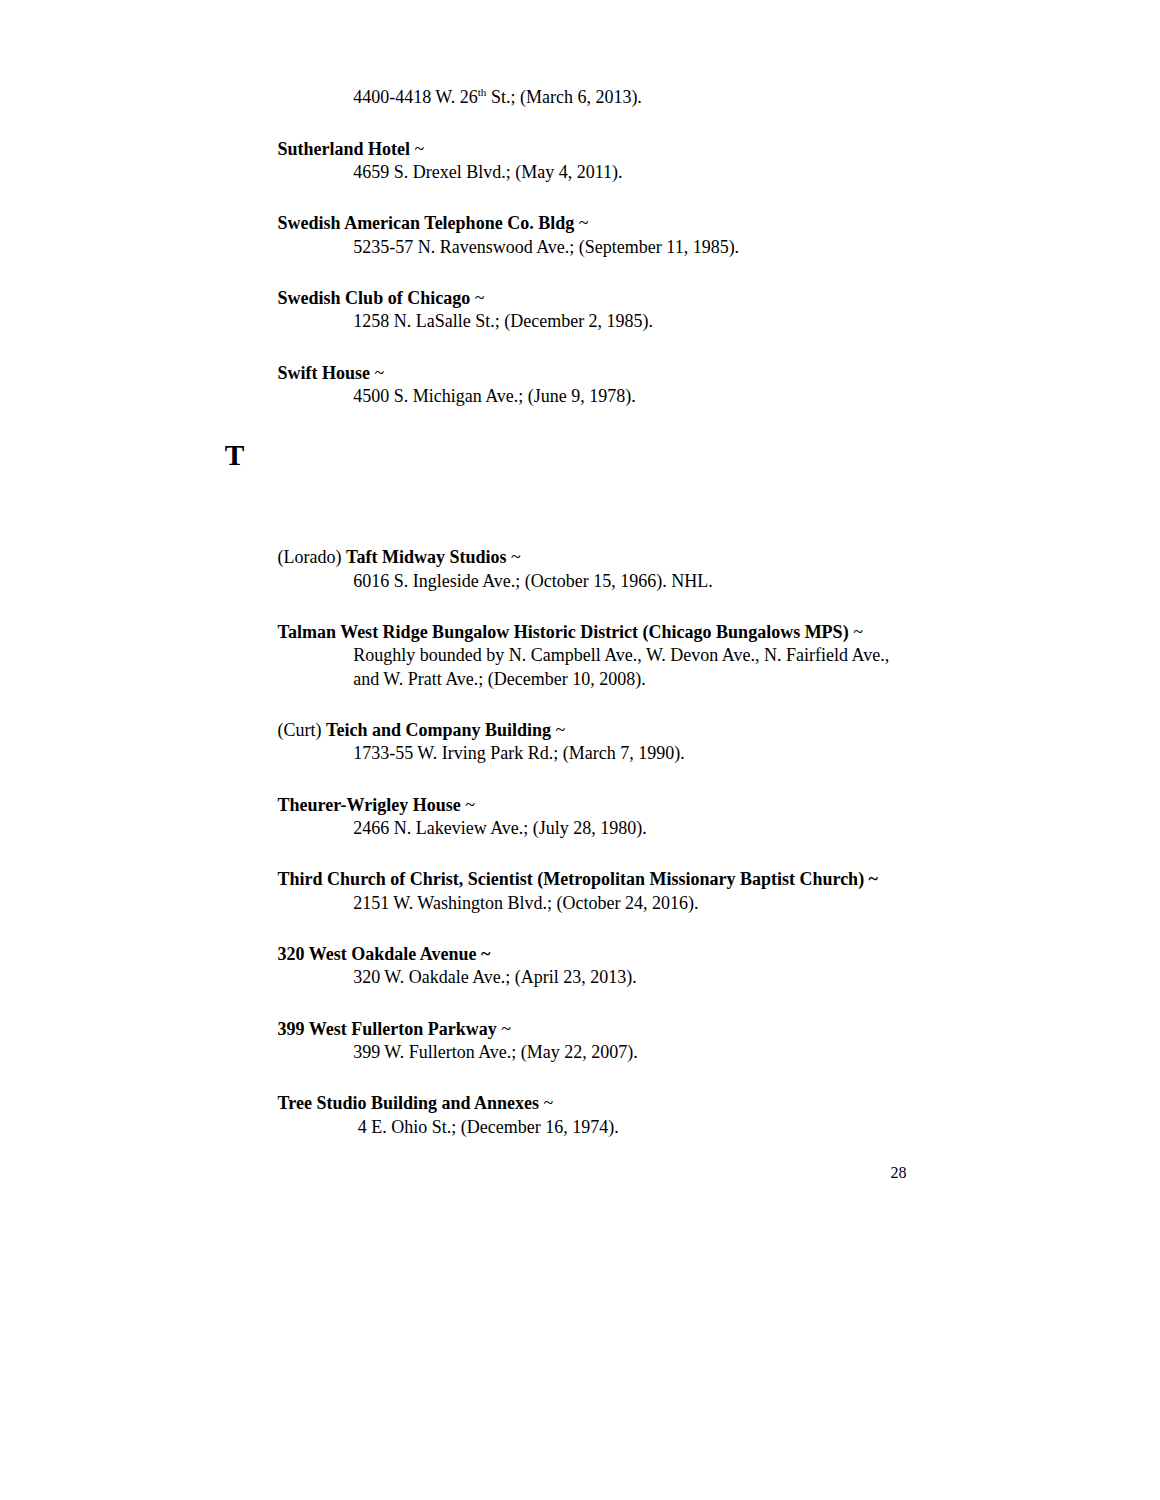4400-4418 W. 26th St.; (March 6, 2013).
Sutherland Hotel ~ 4659 S. Drexel Blvd.; (May 4, 2011).
Swedish American Telephone Co. Bldg ~ 5235-57 N. Ravenswood Ave.; (September 11, 1985).
Swedish Club of Chicago ~ 1258 N. LaSalle St.; (December 2, 1985).
Swift House ~ 4500 S. Michigan Ave.; (June 9, 1978).
T
(Lorado) Taft Midway Studios ~ 6016 S. Ingleside Ave.; (October 15, 1966). NHL.
Talman West Ridge Bungalow Historic District (Chicago Bungalows MPS) ~ Roughly bounded by N. Campbell Ave., W. Devon Ave., N. Fairfield Ave., and W. Pratt Ave.; (December 10, 2008).
(Curt) Teich and Company Building ~ 1733-55 W. Irving Park Rd.; (March 7, 1990).
Theurer-Wrigley House ~ 2466 N. Lakeview Ave.; (July 28, 1980).
Third Church of Christ, Scientist (Metropolitan Missionary Baptist Church) ~ 2151 W. Washington Blvd.; (October 24, 2016).
320 West Oakdale Avenue ~ 320 W. Oakdale Ave.; (April 23, 2013).
399 West Fullerton Parkway ~ 399 W. Fullerton Ave.; (May 22, 2007).
Tree Studio Building and Annexes ~ 4 E. Ohio St.; (December 16, 1974).
28